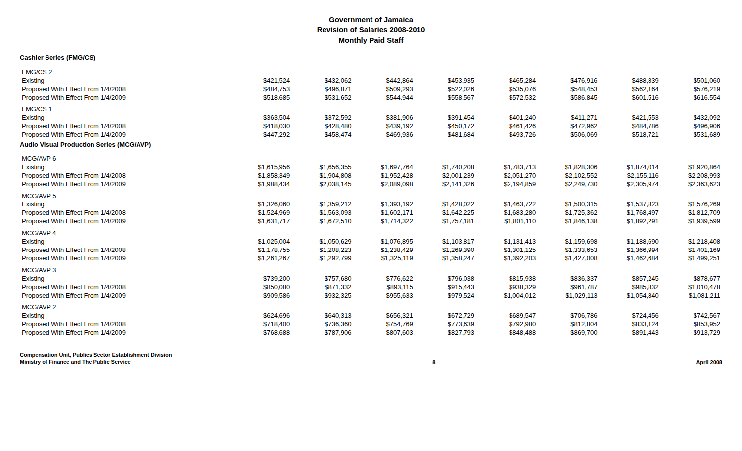Government of Jamaica
Revision of Salaries 2008-2010
Monthly Paid Staff
Cashier Series (FMG/CS)
| FMG/CS 2 | |
| Existing | $421,524 | $432,062 | $442,864 | $453,935 | $465,284 | $476,916 | $488,839 | $501,060 |
| Proposed With Effect From 1/4/2008 | $484,753 | $496,871 | $509,293 | $522,026 | $535,076 | $548,453 | $562,164 | $576,219 |
| Proposed With Effect From 1/4/2009 | $518,685 | $531,652 | $544,944 | $558,567 | $572,532 | $586,845 | $601,516 | $616,554 |
| FMG/CS 1 | |
| Existing | $363,504 | $372,592 | $381,906 | $391,454 | $401,240 | $411,271 | $421,553 | $432,092 |
| Proposed With Effect From 1/4/2008 | $418,030 | $428,480 | $439,192 | $450,172 | $461,426 | $472,962 | $484,786 | $496,906 |
| Proposed With Effect From 1/4/2009 | $447,292 | $458,474 | $469,936 | $481,684 | $493,726 | $506,069 | $518,721 | $531,689 |
Audio Visual Production Series (MCG/AVP)
| MCG/AVP 6 | |
| Existing | $1,615,956 | $1,656,355 | $1,697,764 | $1,740,208 | $1,783,713 | $1,828,306 | $1,874,014 | $1,920,864 |
| Proposed With Effect From 1/4/2008 | $1,858,349 | $1,904,808 | $1,952,428 | $2,001,239 | $2,051,270 | $2,102,552 | $2,155,116 | $2,208,993 |
| Proposed With Effect From 1/4/2009 | $1,988,434 | $2,038,145 | $2,089,098 | $2,141,326 | $2,194,859 | $2,249,730 | $2,305,974 | $2,363,623 |
| MCG/AVP 5 | |
| Existing | $1,326,060 | $1,359,212 | $1,393,192 | $1,428,022 | $1,463,722 | $1,500,315 | $1,537,823 | $1,576,269 |
| Proposed With Effect From 1/4/2008 | $1,524,969 | $1,563,093 | $1,602,171 | $1,642,225 | $1,683,280 | $1,725,362 | $1,768,497 | $1,812,709 |
| Proposed With Effect From 1/4/2009 | $1,631,717 | $1,672,510 | $1,714,322 | $1,757,181 | $1,801,110 | $1,846,138 | $1,892,291 | $1,939,599 |
| MCG/AVP 4 | |
| Existing | $1,025,004 | $1,050,629 | $1,076,895 | $1,103,817 | $1,131,413 | $1,159,698 | $1,188,690 | $1,218,408 |
| Proposed With Effect From 1/4/2008 | $1,178,755 | $1,208,223 | $1,238,429 | $1,269,390 | $1,301,125 | $1,333,653 | $1,366,994 | $1,401,169 |
| Proposed With Effect From 1/4/2009 | $1,261,267 | $1,292,799 | $1,325,119 | $1,358,247 | $1,392,203 | $1,427,008 | $1,462,684 | $1,499,251 |
| MCG/AVP 3 | |
| Existing | $739,200 | $757,680 | $776,622 | $796,038 | $815,938 | $836,337 | $857,245 | $878,677 |
| Proposed With Effect From 1/4/2008 | $850,080 | $871,332 | $893,115 | $915,443 | $938,329 | $961,787 | $985,832 | $1,010,478 |
| Proposed With Effect From 1/4/2009 | $909,586 | $932,325 | $955,633 | $979,524 | $1,004,012 | $1,029,113 | $1,054,840 | $1,081,211 |
| MCG/AVP 2 | |
| Existing | $624,696 | $640,313 | $656,321 | $672,729 | $689,547 | $706,786 | $724,456 | $742,567 |
| Proposed With Effect From 1/4/2008 | $718,400 | $736,360 | $754,769 | $773,639 | $792,980 | $812,804 | $833,124 | $853,952 |
| Proposed With Effect From 1/4/2009 | $768,688 | $787,906 | $807,603 | $827,793 | $848,488 | $869,700 | $891,443 | $913,729 |
Compensation Unit, Publics Sector Establishment Division
Ministry of Finance and The Public Service
8
April 2008